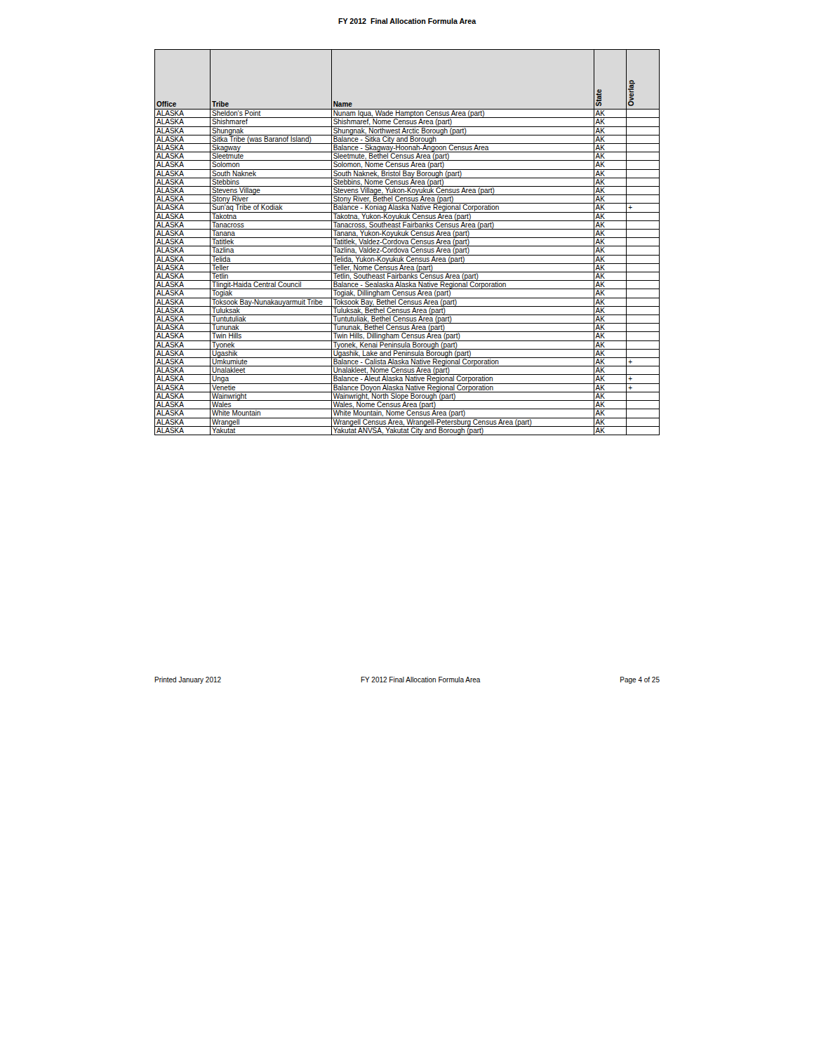FY 2012 Final Allocation Formula Area
| Office | Tribe | Name | State | Overlap |
| --- | --- | --- | --- | --- |
| ALASKA | Sheldon's Point | Nunam Iqua, Wade Hampton Census Area (part) | AK | |
| ALASKA | Shishmaref | Shishmaref, Nome Census Area (part) | AK | |
| ALASKA | Shungnak | Shungnak, Northwest Arctic Borough (part) | AK | |
| ALASKA | Sitka Tribe (was Baranof Island) | Balance - Sitka City and Borough | AK | |
| ALASKA | Skagway | Balance - Skagway-Hoonah-Angoon Census Area | AK | |
| ALASKA | Sleetmute | Sleetmute, Bethel Census Area (part) | AK | |
| ALASKA | Solomon | Solomon, Nome Census Area (part) | AK | |
| ALASKA | South Naknek | South Naknek, Bristol Bay Borough (part) | AK | |
| ALASKA | Stebbins | Stebbins, Nome Census Area (part) | AK | |
| ALASKA | Stevens Village | Stevens Village, Yukon-Koyukuk Census Area (part) | AK | |
| ALASKA | Stony River | Stony River, Bethel Census Area (part) | AK | |
| ALASKA | Sun'aq Tribe of Kodiak | Balance - Koniag Alaska Native Regional Corporation | AK | + |
| ALASKA | Takotna | Takotna, Yukon-Koyukuk Census Area (part) | AK | |
| ALASKA | Tanacross | Tanacross, Southeast Fairbanks Census Area (part) | AK | |
| ALASKA | Tanana | Tanana, Yukon-Koyukuk Census Area (part) | AK | |
| ALASKA | Tatitlek | Tatitlek, Valdez-Cordova Census Area (part) | AK | |
| ALASKA | Tazlina | Tazlina, Valdez-Cordova Census Area (part) | AK | |
| ALASKA | Telida | Telida, Yukon-Koyukuk Census Area (part) | AK | |
| ALASKA | Teller | Teller, Nome Census Area (part) | AK | |
| ALASKA | Tetlin | Tetlin, Southeast Fairbanks Census Area (part) | AK | |
| ALASKA | Tlingit-Haida Central Council | Balance - Sealaska Alaska Native Regional Corporation | AK | |
| ALASKA | Togiak | Togiak, Dillingham Census Area (part) | AK | |
| ALASKA | Toksook Bay-Nunakauyarmuit Tribe | Toksook Bay, Bethel Census Area (part) | AK | |
| ALASKA | Tuluksak | Tuluksak, Bethel Census Area (part) | AK | |
| ALASKA | Tuntutuliak | Tuntutuliak, Bethel Census Area (part) | AK | |
| ALASKA | Tununak | Tununak, Bethel Census Area (part) | AK | |
| ALASKA | Twin Hills | Twin Hills, Dillingham Census Area (part) | AK | |
| ALASKA | Tyonek | Tyonek, Kenai Peninsula Borough (part) | AK | |
| ALASKA | Ugashik | Ugashik, Lake and Peninsula Borough (part) | AK | |
| ALASKA | Umkumiute | Balance - Calista Alaska Native Regional Corporation | AK | + |
| ALASKA | Unalakleet | Unalakleet, Nome Census Area (part) | AK | |
| ALASKA | Unga | Balance - Aleut Alaska Native Regional Corporation | AK | + |
| ALASKA | Venetie | Balance Doyon Alaska Native Regional Corporation | AK | + |
| ALASKA | Wainwright | Wainwright, North Slope Borough (part) | AK | |
| ALASKA | Wales | Wales, Nome Census Area (part) | AK | |
| ALASKA | White Mountain | White Mountain, Nome Census Area (part) | AK | |
| ALASKA | Wrangell | Wrangell Census Area, Wrangell-Petersburg Census Area (part) | AK | |
| ALASKA | Yakutat | Yakutat ANVSA, Yakutat City and Borough (part) | AK | |
Printed January 2012 Page 4 of 25
FY 2012 Final Allocation Formula Area